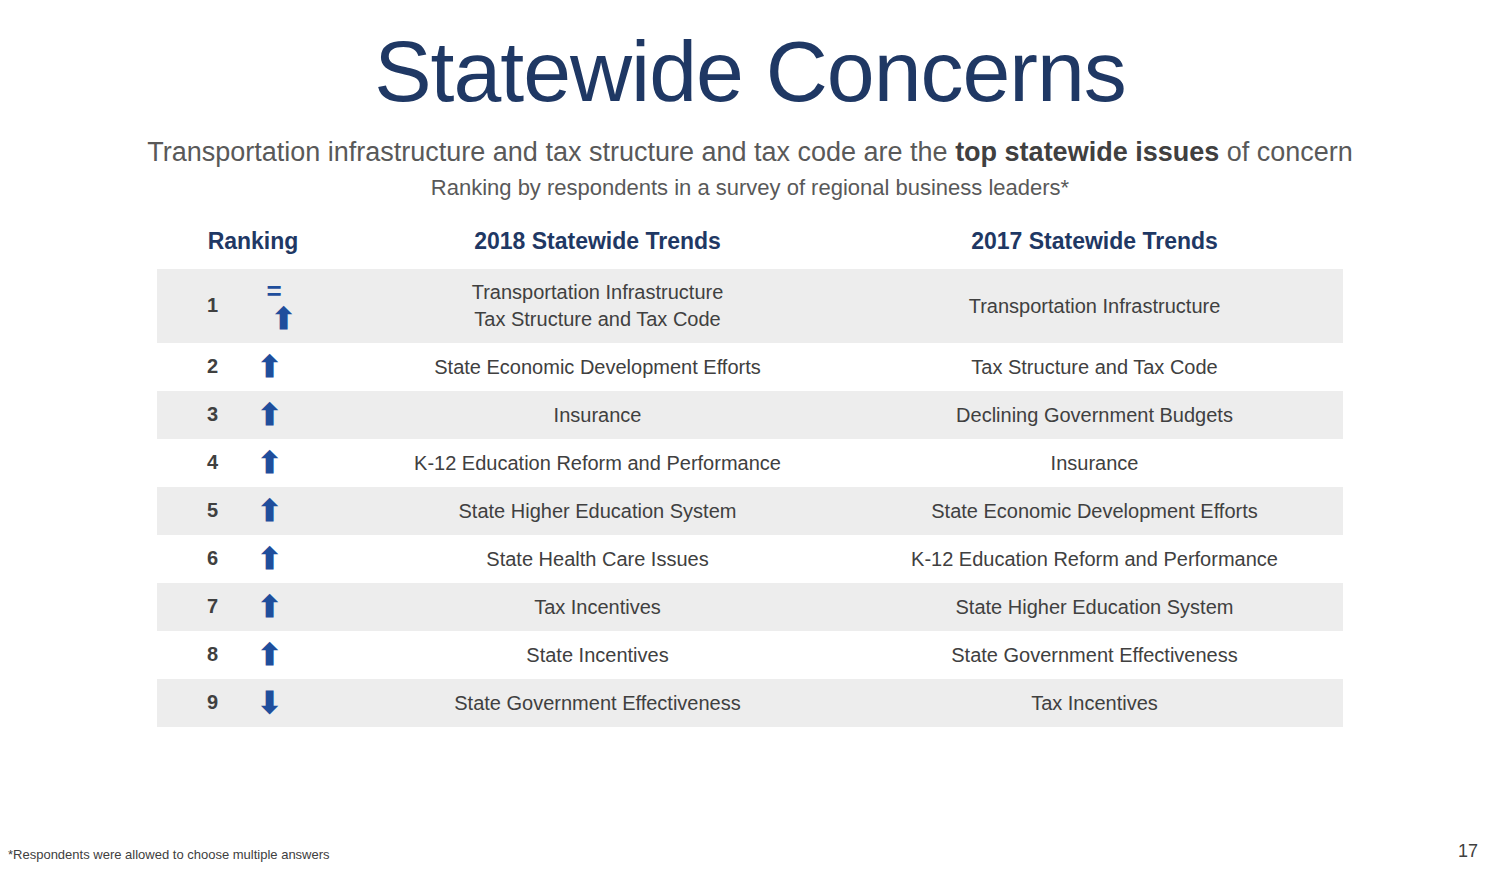Statewide Concerns
Transportation infrastructure and tax structure and tax code are the top statewide issues of concern Ranking by respondents in a survey of regional business leaders*
| Ranking | 2018 Statewide Trends | 2017 Statewide Trends |
| --- | --- | --- |
| 1 = ⬆ | Transportation Infrastructure Tax Structure and Tax Code | Transportation Infrastructure |
| 2 ⬆ | State Economic Development Efforts | Tax Structure and Tax Code |
| 3 ⬆ | Insurance | Declining Government Budgets |
| 4 ⬆ | K-12 Education Reform and Performance | Insurance |
| 5 ⬆ | State Higher Education System | State Economic Development Efforts |
| 6 ⬆ | State Health Care Issues | K-12 Education Reform and Performance |
| 7 ⬆ | Tax Incentives | State Higher Education System |
| 8 ⬆ | State Incentives | State Government Effectiveness |
| 9 ⬇ | State Government Effectiveness | Tax Incentives |
*Respondents were allowed to choose multiple answers
17